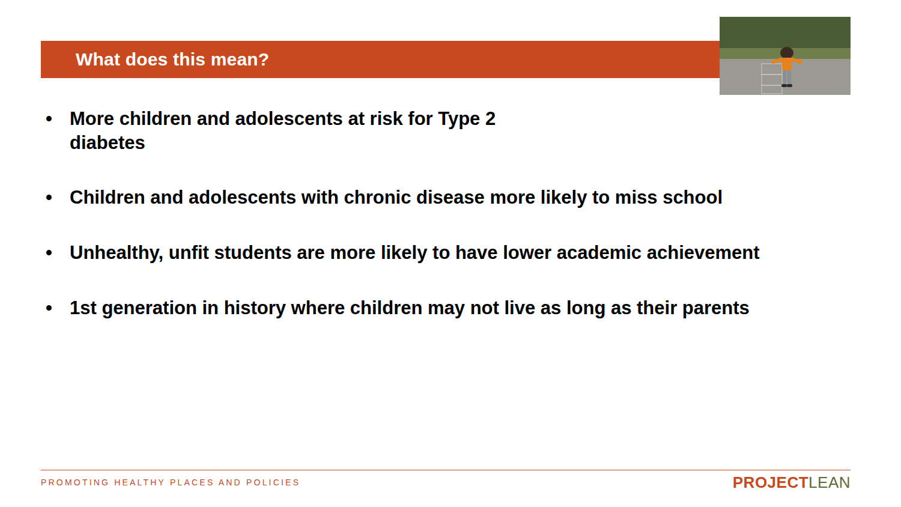What does this mean?
More children and adolescents at risk for Type 2 diabetes
Children and adolescents with chronic disease more likely to miss school
Unhealthy, unfit students are more likely to have lower academic achievement
1st generation in history where children may not live as long as their parents
Promoting Healthy Places and Policies
PROJECT LEAN